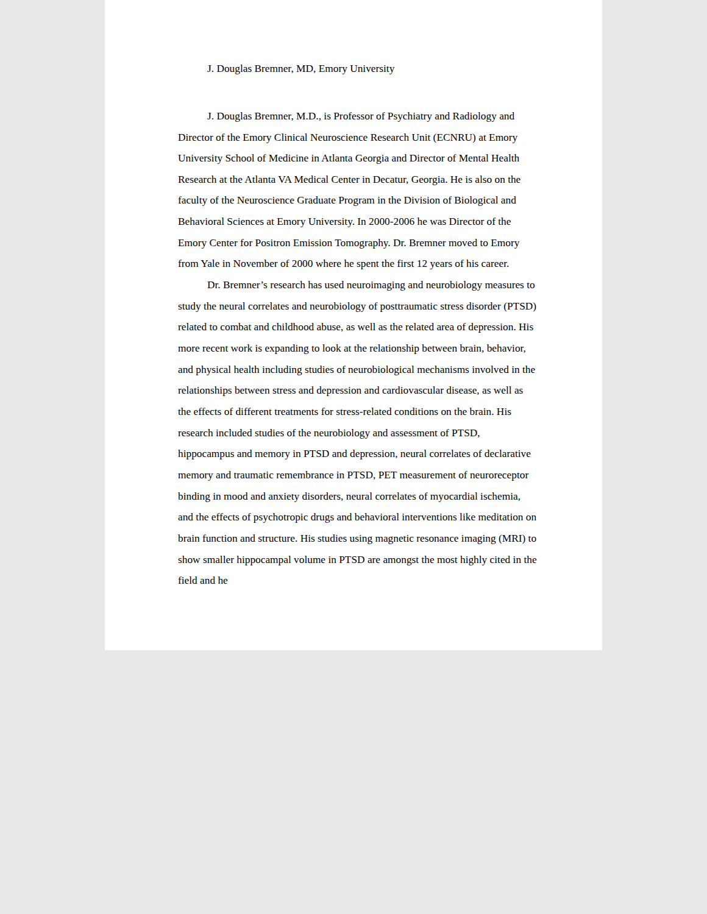J. Douglas Bremner, MD, Emory University
J. Douglas Bremner, M.D., is Professor of Psychiatry and Radiology and Director of the Emory Clinical Neuroscience Research Unit (ECNRU) at Emory University School of Medicine in Atlanta Georgia and Director of Mental Health Research at the Atlanta VA Medical Center in Decatur, Georgia. He is also on the faculty of the Neuroscience Graduate Program in the Division of Biological and Behavioral Sciences at Emory University. In 2000-2006 he was Director of the Emory Center for Positron Emission Tomography. Dr. Bremner moved to Emory from Yale in November of 2000 where he spent the first 12 years of his career.
Dr. Bremner’s research has used neuroimaging and neurobiology measures to study the neural correlates and neurobiology of posttraumatic stress disorder (PTSD) related to combat and childhood abuse, as well as the related area of depression. His more recent work is expanding to look at the relationship between brain, behavior, and physical health including studies of neurobiological mechanisms involved in the relationships between stress and depression and cardiovascular disease, as well as the effects of different treatments for stress-related conditions on the brain. His research included studies of the neurobiology and assessment of PTSD, hippocampus and memory in PTSD and depression, neural correlates of declarative memory and traumatic remembrance in PTSD, PET measurement of neuroreceptor binding in mood and anxiety disorders, neural correlates of myocardial ischemia, and the effects of psychotropic drugs and behavioral interventions like meditation on brain function and structure. His studies using magnetic resonance imaging (MRI) to show smaller hippocampal volume in PTSD are amongst the most highly cited in the field and he